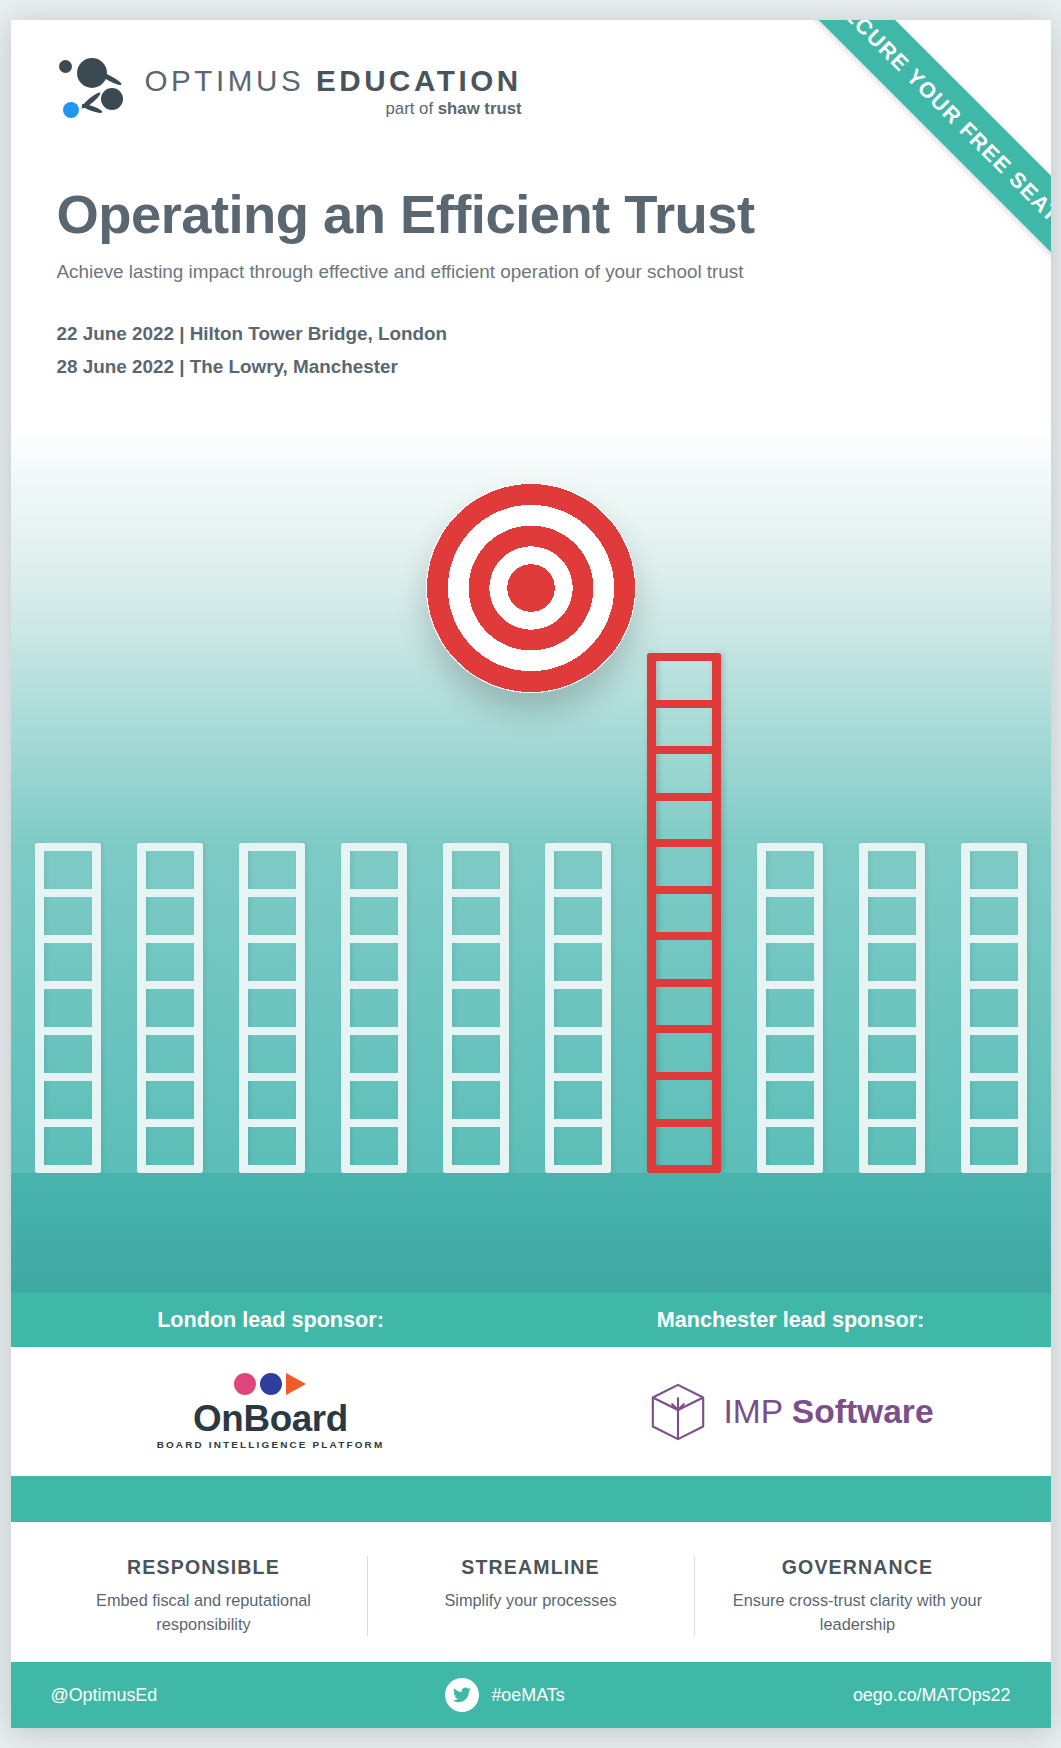SECURE YOUR FREE SEAT
OPTIMUS EDUCATION
part of shaw trust
Operating an Efficient Trust
Achieve lasting impact through effective and efficient operation of your school trust
22 June 2022 | Hilton Tower Bridge, London
28 June 2022 | The Lowry, Manchester
London lead sponsor:
Manchester lead sponsor:
OnBoard
BOARD INTELLIGENCE PLATFORM
IMP Software
RESPONSIBLE
Embed fiscal and reputational responsibility
STREAMLINE
Simplify your processes
GOVERNANCE
Ensure cross-trust clarity with your leadership
@OptimusEd
#oeMATs
oego.co/MATOps22